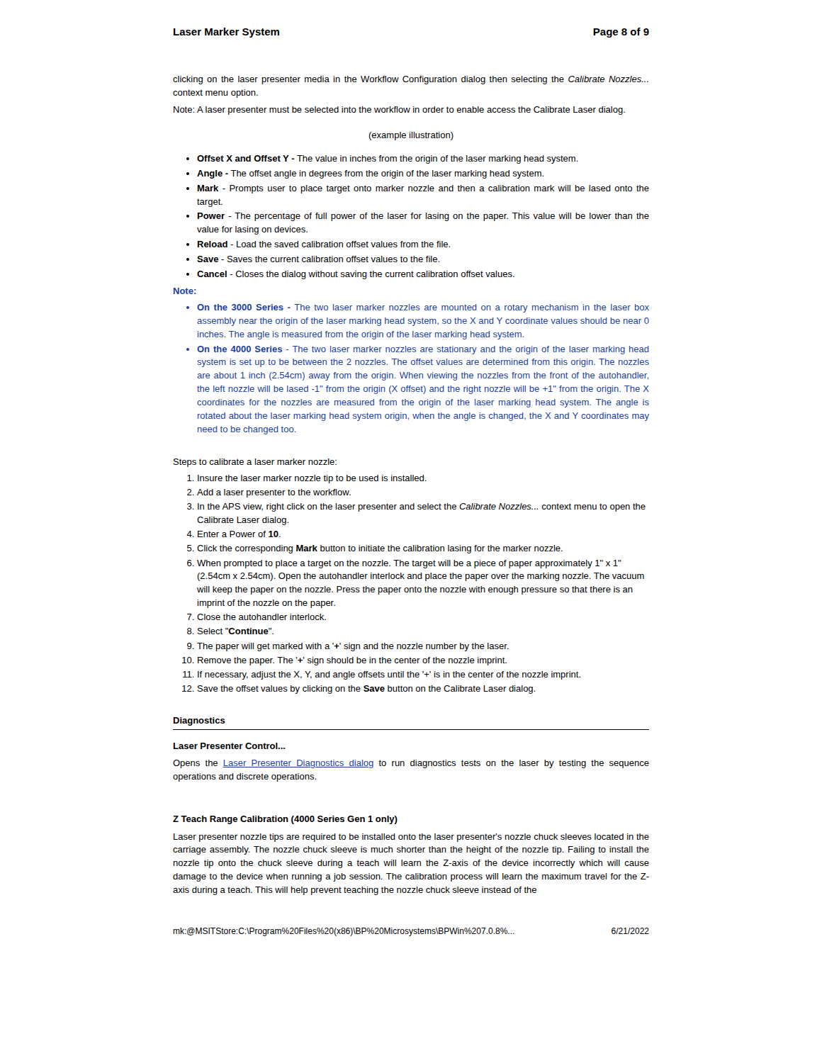Laser Marker System Page 8 of 9
clicking on the laser presenter media in the Workflow Configuration dialog then selecting the Calibrate Nozzles... context menu option.
Note: A laser presenter must be selected into the workflow in order to enable access the Calibrate Laser dialog.
(example illustration)
Offset X and Offset Y - The value in inches from the origin of the laser marking head system.
Angle - The offset angle in degrees from the origin of the laser marking head system.
Mark - Prompts user to place target onto marker nozzle and then a calibration mark will be lased onto the target.
Power - The percentage of full power of the laser for lasing on the paper. This value will be lower than the value for lasing on devices.
Reload - Load the saved calibration offset values from the file.
Save - Saves the current calibration offset values to the file.
Cancel - Closes the dialog without saving the current calibration offset values.
Note:
On the 3000 Series - The two laser marker nozzles are mounted on a rotary mechanism in the laser box assembly near the origin of the laser marking head system, so the X and Y coordinate values should be near 0 inches. The angle is measured from the origin of the laser marking head system.
On the 4000 Series - The two laser marker nozzles are stationary and the origin of the laser marking head system is set up to be between the 2 nozzles. The offset values are determined from this origin. The nozzles are about 1 inch (2.54cm) away from the origin. When viewing the nozzles from the front of the autohandler, the left nozzle will be lased -1" from the origin (X offset) and the right nozzle will be +1" from the origin. The X coordinates for the nozzles are measured from the origin of the laser marking head system. The angle is rotated about the laser marking head system origin, when the angle is changed, the X and Y coordinates may need to be changed too.
Steps to calibrate a laser marker nozzle:
Insure the laser marker nozzle tip to be used is installed.
Add a laser presenter to the workflow.
In the APS view, right click on the laser presenter and select the Calibrate Nozzles... context menu to open the Calibrate Laser dialog.
Enter a Power of 10.
Click the corresponding Mark button to initiate the calibration lasing for the marker nozzle.
When prompted to place a target on the nozzle. The target will be a piece of paper approximately 1" x 1" (2.54cm x 2.54cm). Open the autohandler interlock and place the paper over the marking nozzle. The vacuum will keep the paper on the nozzle. Press the paper onto the nozzle with enough pressure so that there is an imprint of the nozzle on the paper.
Close the autohandler interlock.
Select "Continue".
The paper will get marked with a '+' sign and the nozzle number by the laser.
Remove the paper. The '+' sign should be in the center of the nozzle imprint.
If necessary, adjust the X, Y, and angle offsets until the '+' is in the center of the nozzle imprint.
Save the offset values by clicking on the Save button on the Calibrate Laser dialog.
Diagnostics
Laser Presenter Control...
Opens the Laser Presenter Diagnostics dialog to run diagnostics tests on the laser by testing the sequence operations and discrete operations.
Z Teach Range Calibration (4000 Series Gen 1 only)
Laser presenter nozzle tips are required to be installed onto the laser presenter's nozzle chuck sleeves located in the carriage assembly. The nozzle chuck sleeve is much shorter than the height of the nozzle tip. Failing to install the nozzle tip onto the chuck sleeve during a teach will learn the Z-axis of the device incorrectly which will cause damage to the device when running a job session. The calibration process will learn the maximum travel for the Z-axis during a teach. This will help prevent teaching the nozzle chuck sleeve instead of the
mk:@MSITStore:C:\Program%20Files%20(x86)\BP%20Microsystems\BPWin%207.0.8%... 6/21/2022